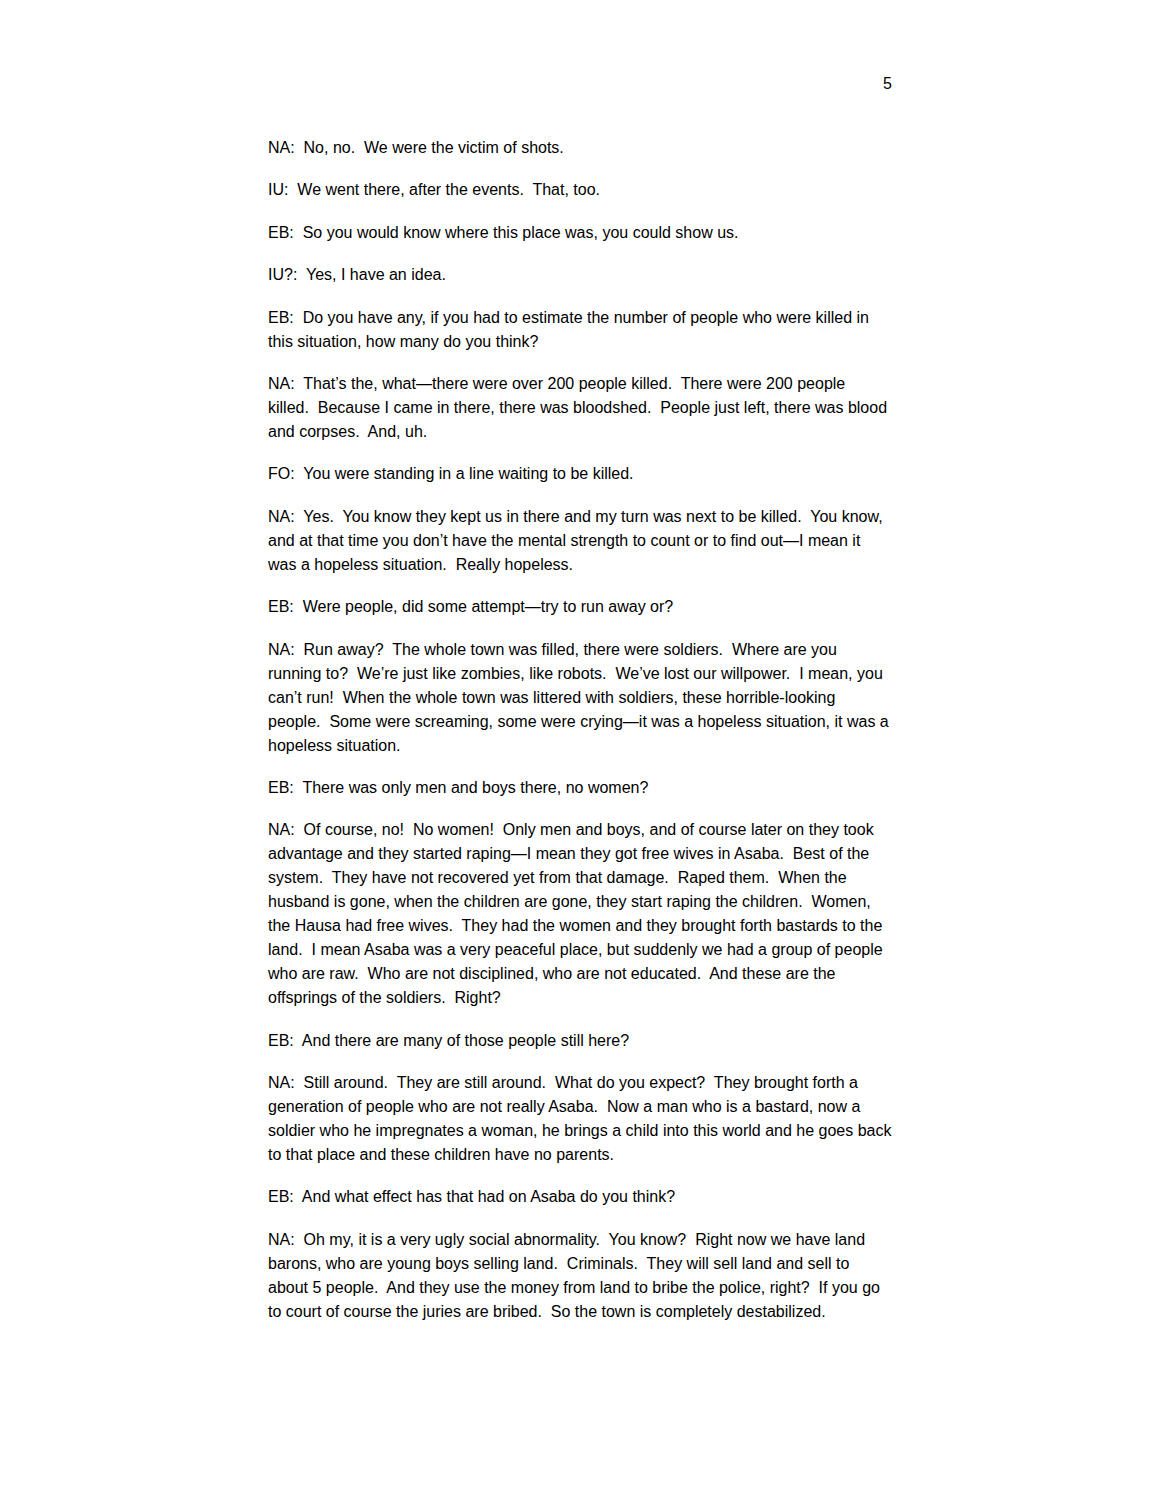5
NA: No, no. We were the victim of shots.
IU: We went there, after the events. That, too.
EB: So you would know where this place was, you could show us.
IU?: Yes, I have an idea.
EB: Do you have any, if you had to estimate the number of people who were killed in this situation, how many do you think?
NA: That’s the, what—there were over 200 people killed. There were 200 people killed. Because I came in there, there was bloodshed. People just left, there was blood and corpses. And, uh.
FO: You were standing in a line waiting to be killed.
NA: Yes. You know they kept us in there and my turn was next to be killed. You know, and at that time you don’t have the mental strength to count or to find out—I mean it was a hopeless situation. Really hopeless.
EB: Were people, did some attempt—try to run away or?
NA: Run away? The whole town was filled, there were soldiers. Where are you running to? We’re just like zombies, like robots. We’ve lost our willpower. I mean, you can’t run! When the whole town was littered with soldiers, these horrible-looking people. Some were screaming, some were crying—it was a hopeless situation, it was a hopeless situation.
EB: There was only men and boys there, no women?
NA: Of course, no! No women! Only men and boys, and of course later on they took advantage and they started raping—I mean they got free wives in Asaba. Best of the system. They have not recovered yet from that damage. Raped them. When the husband is gone, when the children are gone, they start raping the children. Women, the Hausa had free wives. They had the women and they brought forth bastards to the land. I mean Asaba was a very peaceful place, but suddenly we had a group of people who are raw. Who are not disciplined, who are not educated. And these are the offsprings of the soldiers. Right?
EB: And there are many of those people still here?
NA: Still around. They are still around. What do you expect? They brought forth a generation of people who are not really Asaba. Now a man who is a bastard, now a soldier who he impregnates a woman, he brings a child into this world and he goes back to that place and these children have no parents.
EB: And what effect has that had on Asaba do you think?
NA: Oh my, it is a very ugly social abnormality. You know? Right now we have land barons, who are young boys selling land. Criminals. They will sell land and sell to about 5 people. And they use the money from land to bribe the police, right? If you go to court of course the juries are bribed. So the town is completely destabilized.